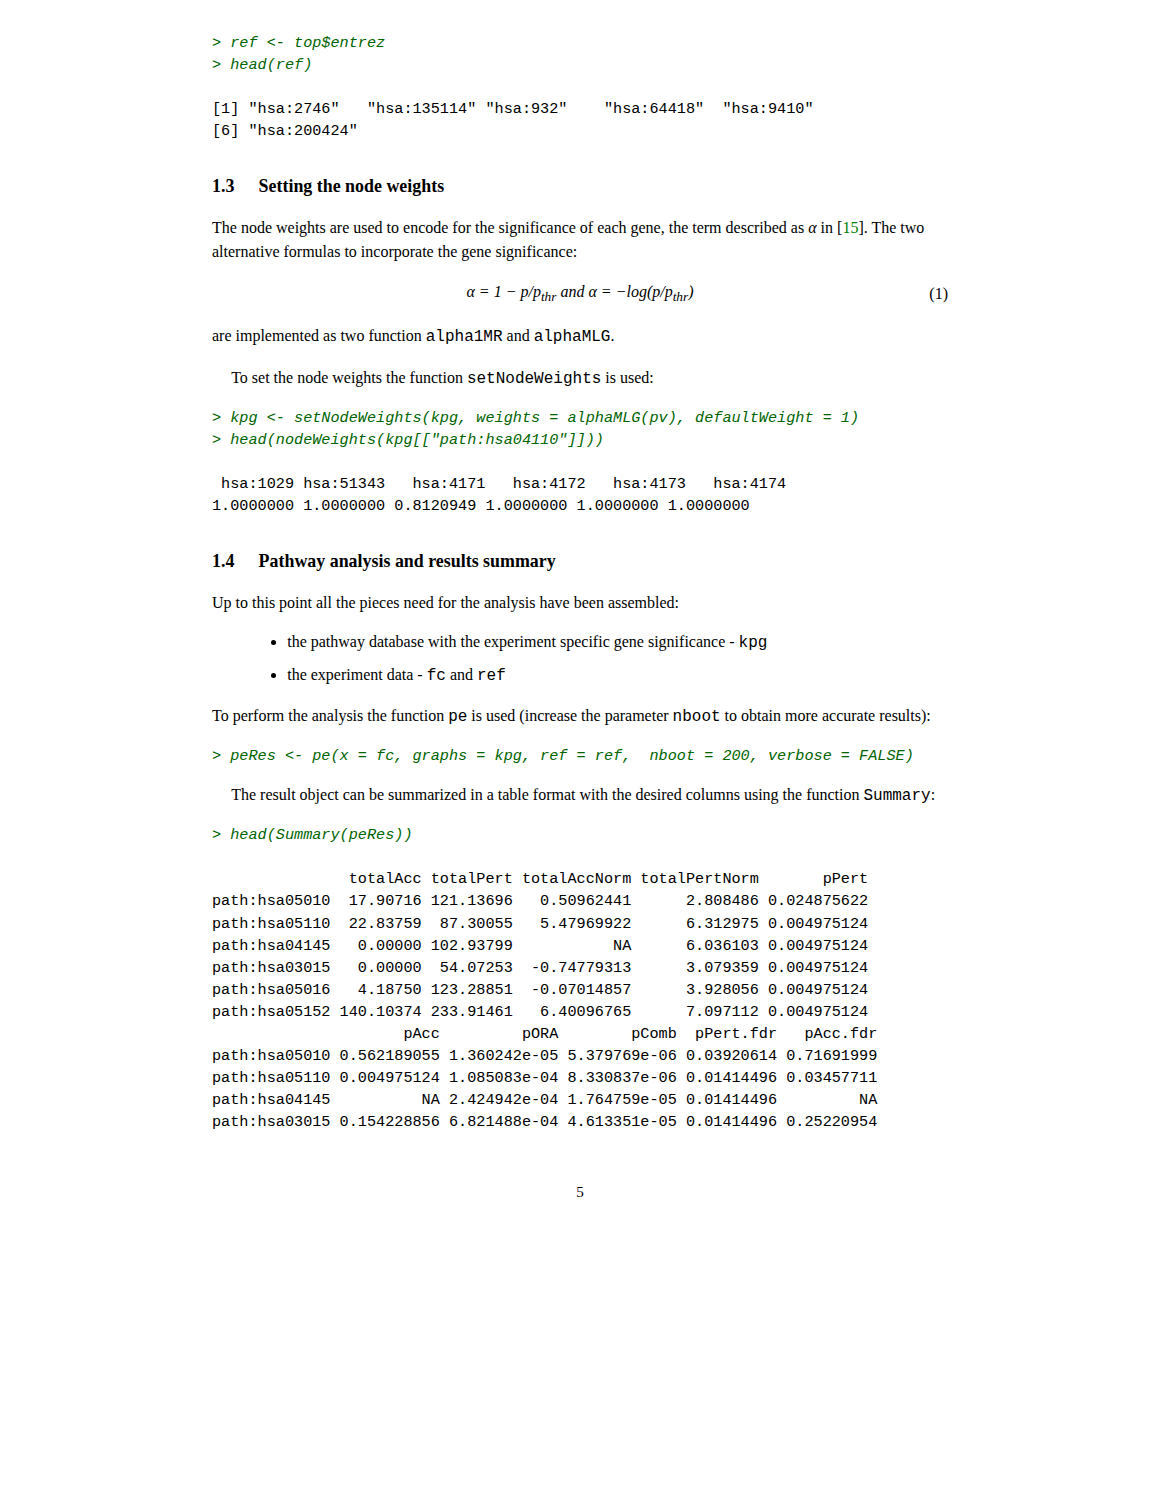> ref <- top$entrez
> head(ref)

[1] "hsa:2746"   "hsa:135114" "hsa:932"    "hsa:64418"  "hsa:9410"
[6] "hsa:200424"
1.3 Setting the node weights
The node weights are used to encode for the significance of each gene, the term described as α in [15]. The two alternative formulas to incorporate the gene significance:
α = 1 − p/pthr and α = −log(p/pthr) (1)
are implemented as two function alpha1MR and alphaMLG.
To set the node weights the function setNodeWeights is used:
> kpg <- setNodeWeights(kpg, weights = alphaMLG(pv), defaultWeight = 1)
> head(nodeWeights(kpg[["path:hsa04110"]]))

 hsa:1029 hsa:51343   hsa:4171   hsa:4172   hsa:4173   hsa:4174
1.0000000 1.0000000 0.8120949 1.0000000 1.0000000 1.0000000
1.4 Pathway analysis and results summary
Up to this point all the pieces need for the analysis have been assembled:
the pathway database with the experiment specific gene significance - kpg
the experiment data - fc and ref
To perform the analysis the function pe is used (increase the parameter nboot to obtain more accurate results):
> peRes <- pe(x = fc, graphs = kpg, ref = ref,  nboot = 200, verbose = FALSE)
The result object can be summarized in a table format with the desired columns using the function Summary:
> head(Summary(peRes))

               totalAcc totalPert totalAccNorm totalPertNorm       pPert
path:hsa05010  17.90716 121.13696   0.50962441      2.808486 0.024875622
path:hsa05110  22.83759  87.30055   5.47969922      6.312975 0.004975124
path:hsa04145   0.00000 102.93799           NA      6.036103 0.004975124
path:hsa03015   0.00000  54.07253  -0.74779313      3.079359 0.004975124
path:hsa05016   4.18750 123.28851  -0.07014857      3.928056 0.004975124
path:hsa05152 140.10374 233.91461   6.40096765      7.097112 0.004975124
                     pAcc         pORA        pComb  pPert.fdr   pAcc.fdr
path:hsa05010 0.562189055 1.360242e-05 5.379769e-06 0.03920614 0.71691999
path:hsa05110 0.004975124 1.085083e-04 8.330837e-06 0.01414496 0.03457711
path:hsa04145          NA 2.424942e-04 1.764759e-05 0.01414496         NA
path:hsa03015 0.154228856 6.821488e-04 4.613351e-05 0.01414496 0.25220954
5